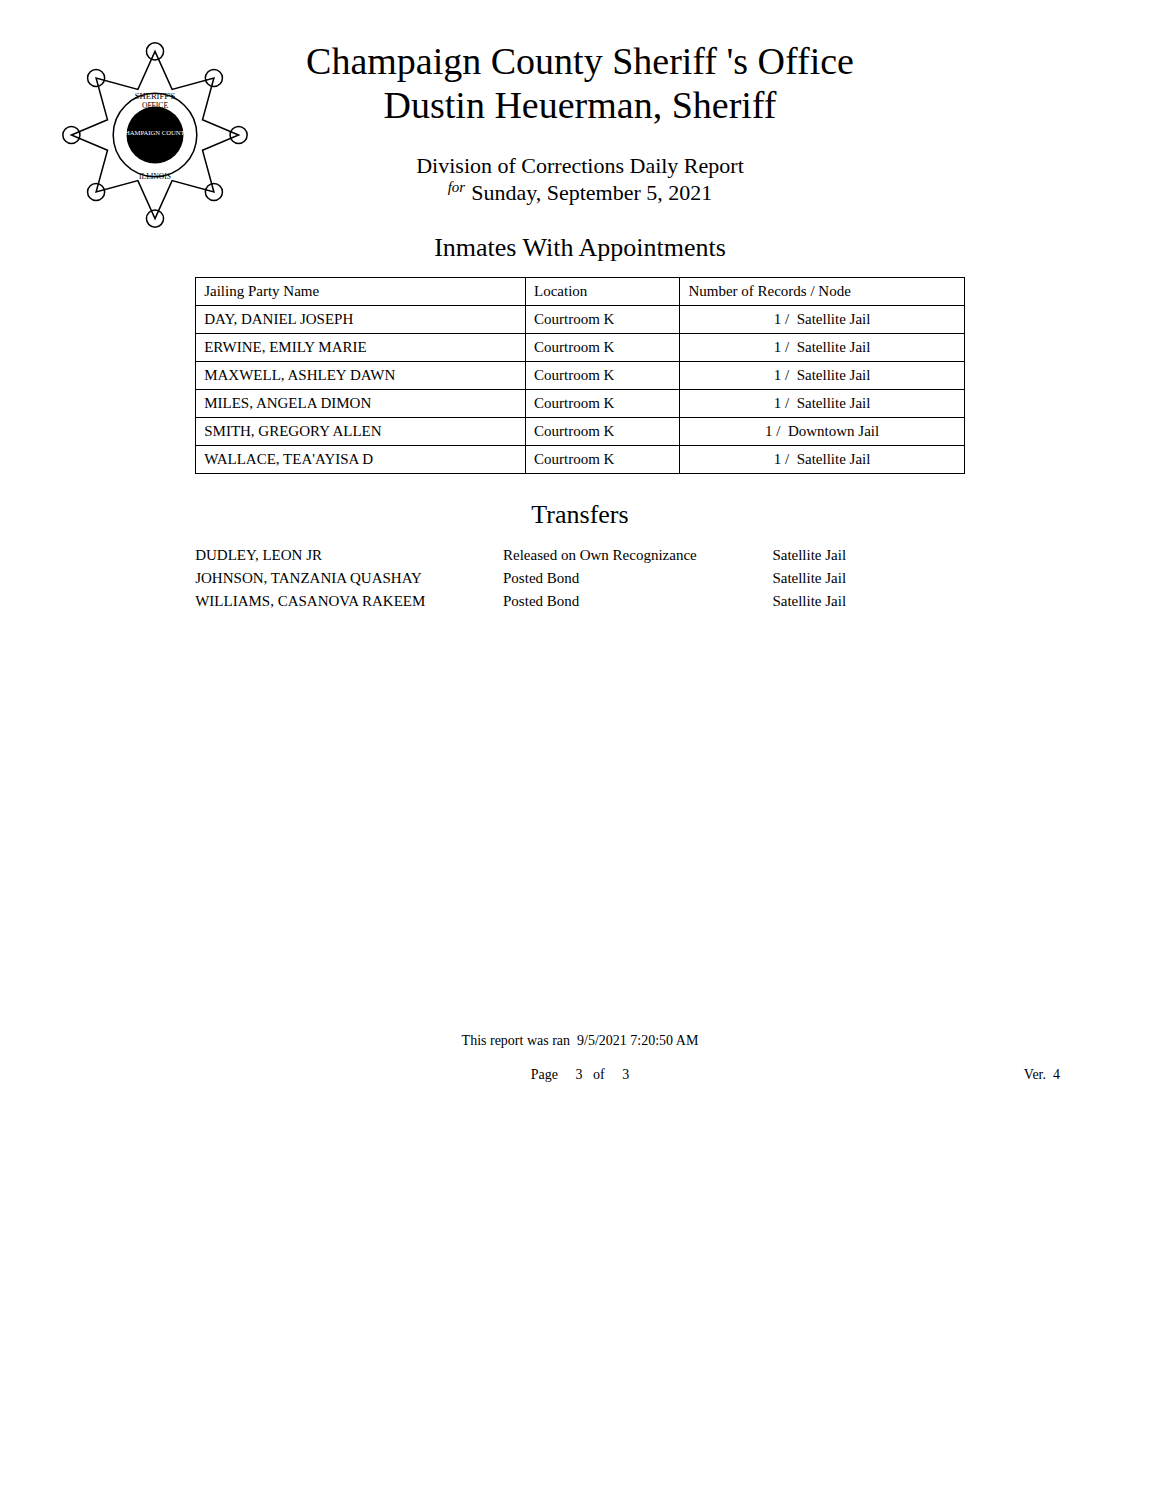SHERIFF'S OFFICE ILLINOIS CHAMPAIGN COUNTY
Champaign County Sheriff 's Office
Dustin Heuerman, Sheriff
Division of Corrections Daily Report
for Sunday, September 5, 2021
Inmates With Appointments
| Jailing Party Name | Location | Number of Records / Node |
| --- | --- | --- |
| DAY, DANIEL JOSEPH | Courtroom K | 1 / Satellite Jail |
| ERWINE, EMILY MARIE | Courtroom K | 1 / Satellite Jail |
| MAXWELL, ASHLEY DAWN | Courtroom K | 1 / Satellite Jail |
| MILES, ANGELA DIMON | Courtroom K | 1 / Satellite Jail |
| SMITH, GREGORY ALLEN | Courtroom K | 1 / Downtown Jail |
| WALLACE, TEA'AYISA D | Courtroom K | 1 / Satellite Jail |
Transfers
| DUDLEY, LEON JR | Released on Own Recognizance | Satellite Jail |
| JOHNSON, TANZANIA QUASHAY | Posted Bond | Satellite Jail |
| WILLIAMS, CASANOVA RAKEEM | Posted Bond | Satellite Jail |
This report was ran 9/5/2021 7:20:50 AM
Page 3 of 3 Ver. 4